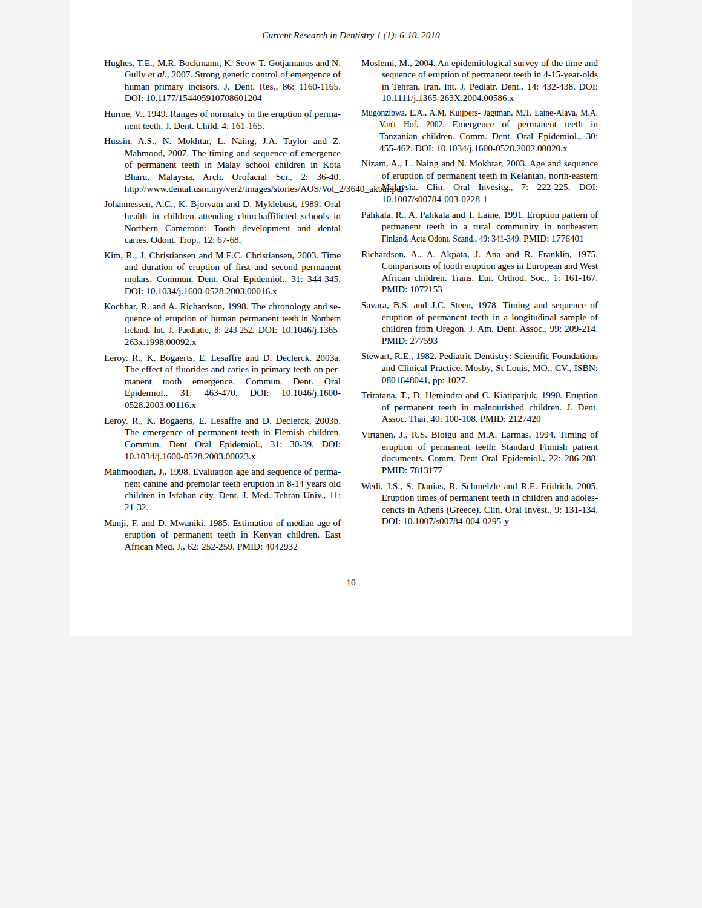Current Research in Dentistry 1 (1): 6-10, 2010
Hughes, T.E., M.R. Bockmann, K. Seow T. Gotjamanos and N. Gully et al., 2007. Strong genetic control of emergence of human primary incisors. J. Dent. Res., 86: 1160-1165. DOI: 10.1177/154405910708601204
Hurme, V., 1949. Ranges of normalcy in the eruption of permanent teeth. J. Dent. Child, 4: 161-165.
Hussin, A.S., N. Mokhtar, L. Naing, J.A. Taylor and Z. Mahmood, 2007. The timing and sequence of emergence of permanent teeth in Malay school children in Kota Bharu, Malaysia. Arch. Orofacial Sci., 2: 36-40. http://www.dental.usm.my/ver2/images/stories/AOS/Vol_2/3640_akbar.pdf
Johannessen, A.C., K. Bjorvatn and D. Myklebust, 1989. Oral health in children attending churchaffilicted schools in Northern Cameroon: Tooth development and dental caries. Odont. Trop., 12: 67-68.
Kim, R., J. Christiansen and M.E.C. Christiansen, 2003. Time and duration of eruption of first and second permanent molars. Commun. Dent. Oral Epidemiol., 31: 344-345. DOI: 10.1034/j.1600-0528.2003.00016.x
Kochhar, R. and A. Richardson, 1998. The chronology and sequence of eruption of human permanent teeth in Northern Ireland. Int. J. Paediatre, 8: 243-252. DOI: 10.1046/j.1365-263x.1998.00092.x
Leroy, R., K. Bogaerts, E. Lesaffre and D. Declerck, 2003a. The effect of fluorides and caries in primary teeth on permanent tooth emergence. Commun. Dent. Oral Epidemiol., 31: 463-470. DOI: 10.1046/j.1600-0528.2003.00116.x
Leroy, R., K. Bogaerts, E. Lesaffre and D. Declerck, 2003b. The emergence of permanent teeth in Flemish children. Commun. Dent Oral Epidemiol., 31: 30-39. DOI: 10.1034/j.1600-0528.2003.00023.x
Mahmoodian, J., 1998. Evaluation age and sequence of permanent canine and premolar teeth eruption in 8-14 years old children in Isfahan city. Dent. J. Med. Tehran Univ., 11: 21-32.
Manji, F. and D. Mwaniki, 1985. Estimation of median age of eruption of permanent teeth in Kenyan children. East African Med. J., 62: 252-259. PMID: 4042932
Moslemi, M., 2004. An epidemiological survey of the time and sequence of eruption of permanent teeth in 4-15-year-olds in Tehran, Iran. Int. J. Pediatr. Dent., 14: 432-438. DOI: 10.1111/j.1365-263X.2004.00586.x
Mugonzibwa, E.A., A.M. Kuijpers- Jagtman, M.T. Laine-Alava, M.A. Van't Hof, 2002. Emergence of permanent teeth in Tanzanian children. Comm. Dent. Oral Epidemiol., 30: 455-462. DOI: 10.1034/j.1600-0528.2002.00020.x
Nizam, A., L. Naing and N. Mokhtar, 2003. Age and sequence of eruption of permanent teeth in Kelantan, north-eastern Malaysia. Clin. Oral Invesitg., 7: 222-225. DOI: 10.1007/s00784-003-0228-1
Pahkala, R., A. Pahkala and T. Laine, 1991. Eruption pattern of permanent teeth in a rural community in northeastern Finland. Acta Odont. Scand., 49: 341-349. PMID: 1776401
Richardson, A., A. Akpata, J. Ana and R. Franklin, 1975. Comparisons of tooth eruption ages in European and West African children. Trans. Eur. Orthod. Soc., 1: 161-167. PMID: 1072153
Savara, B.S. and J.C. Steen, 1978. Timing and sequence of eruption of permanent teeth in a longitudinal sample of children from Oregon. J. Am. Dent. Assoc., 99: 209-214. PMID: 277593
Stewart, R.E., 1982. Pediatric Dentistry: Scientific Foundations and Clinical Practice. Mosby, St Louis, MO., CV., ISBN: 0801648041, pp: 1027.
Triratana, T., D. Hemindra and C. Kiatiparjuk, 1990. Eruption of permanent teeth in malnourished children. J. Dent. Assoc. Thai, 40: 100-108. PMID: 2127420
Virtanen, J., R.S. Bloigu and M.A. Larmas, 1994. Timing of eruption of permanent teeth: Standard Finnish patient documents. Comm. Dent Oral Epidemiol., 22: 286-288. PMID: 7813177
Wedi, J.S., S. Danias, R. Schmelzle and R.E. Fridrich, 2005. Eruption times of permanent teeth in children and adolescencts in Athens (Greece). Clin. Oral Invest., 9: 131-134. DOI: 10.1007/s00784-004-0295-y
10